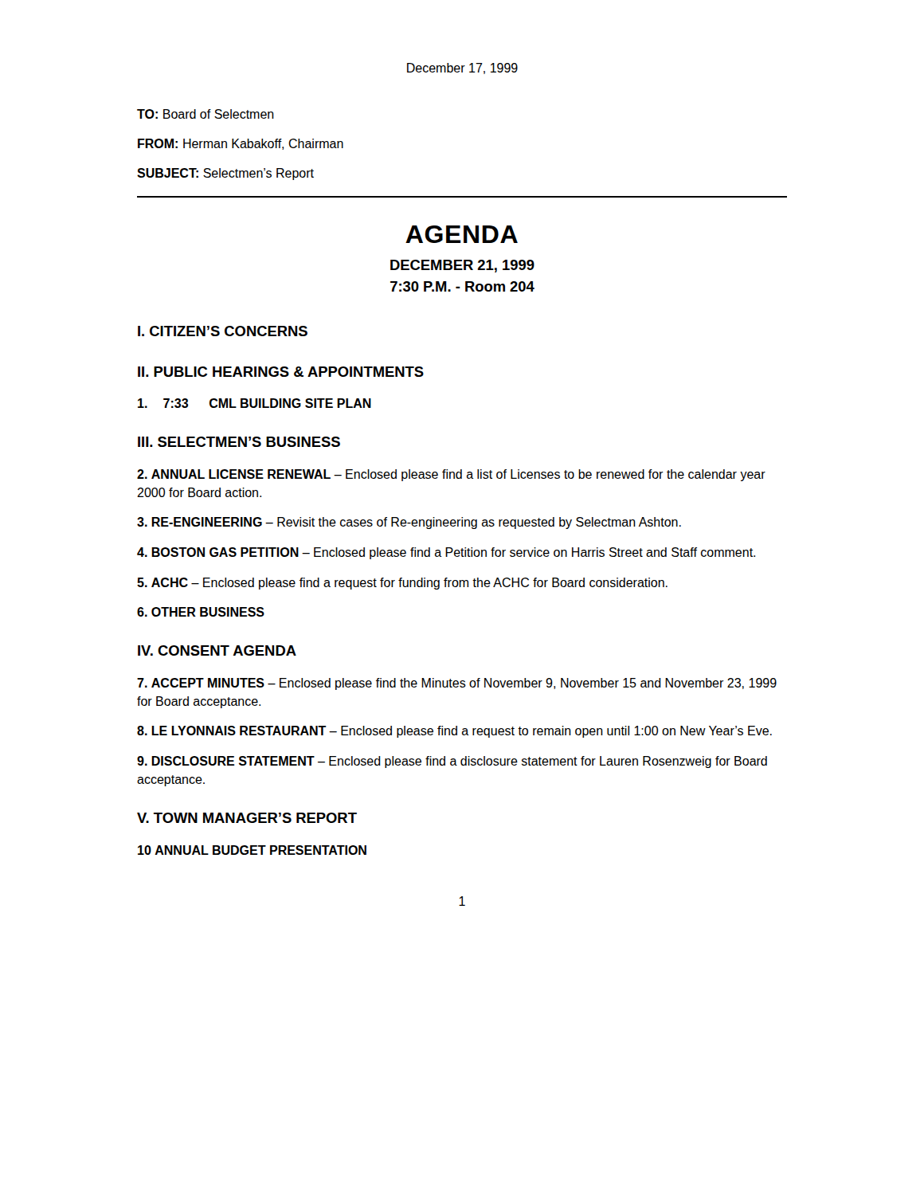December 17, 1999
TO: Board of Selectmen
FROM: Herman Kabakoff, Chairman
SUBJECT: Selectmen’s Report
AGENDA
DECEMBER 21, 1999
7:30 P.M. - Room 204
I. CITIZEN’S CONCERNS
II. PUBLIC HEARINGS & APPOINTMENTS
1.7:33 CML BUILDING SITE PLAN
III. SELECTMEN’S BUSINESS
2. ANNUAL LICENSE RENEWAL – Enclosed please find a list of Licenses to be renewed for the calendar year 2000 for Board action.
3. RE-ENGINEERING – Revisit the cases of Re-engineering as requested by Selectman Ashton.
4. BOSTON GAS PETITION – Enclosed please find a Petition for service on Harris Street and Staff comment.
5. ACHC – Enclosed please find a request for funding from the ACHC for Board consideration.
6. OTHER BUSINESS
IV. CONSENT AGENDA
7. ACCEPT MINUTES – Enclosed please find the Minutes of November 9, November 15 and November 23, 1999 for Board acceptance.
8. LE LYONNAIS RESTAURANT – Enclosed please find a request to remain open until 1:00 on New Year’s Eve.
9. DISCLOSURE STATEMENT – Enclosed please find a disclosure statement for Lauren Rosenzweig for Board acceptance.
V. TOWN MANAGER’S REPORT
10 ANNUAL BUDGET PRESENTATION
1